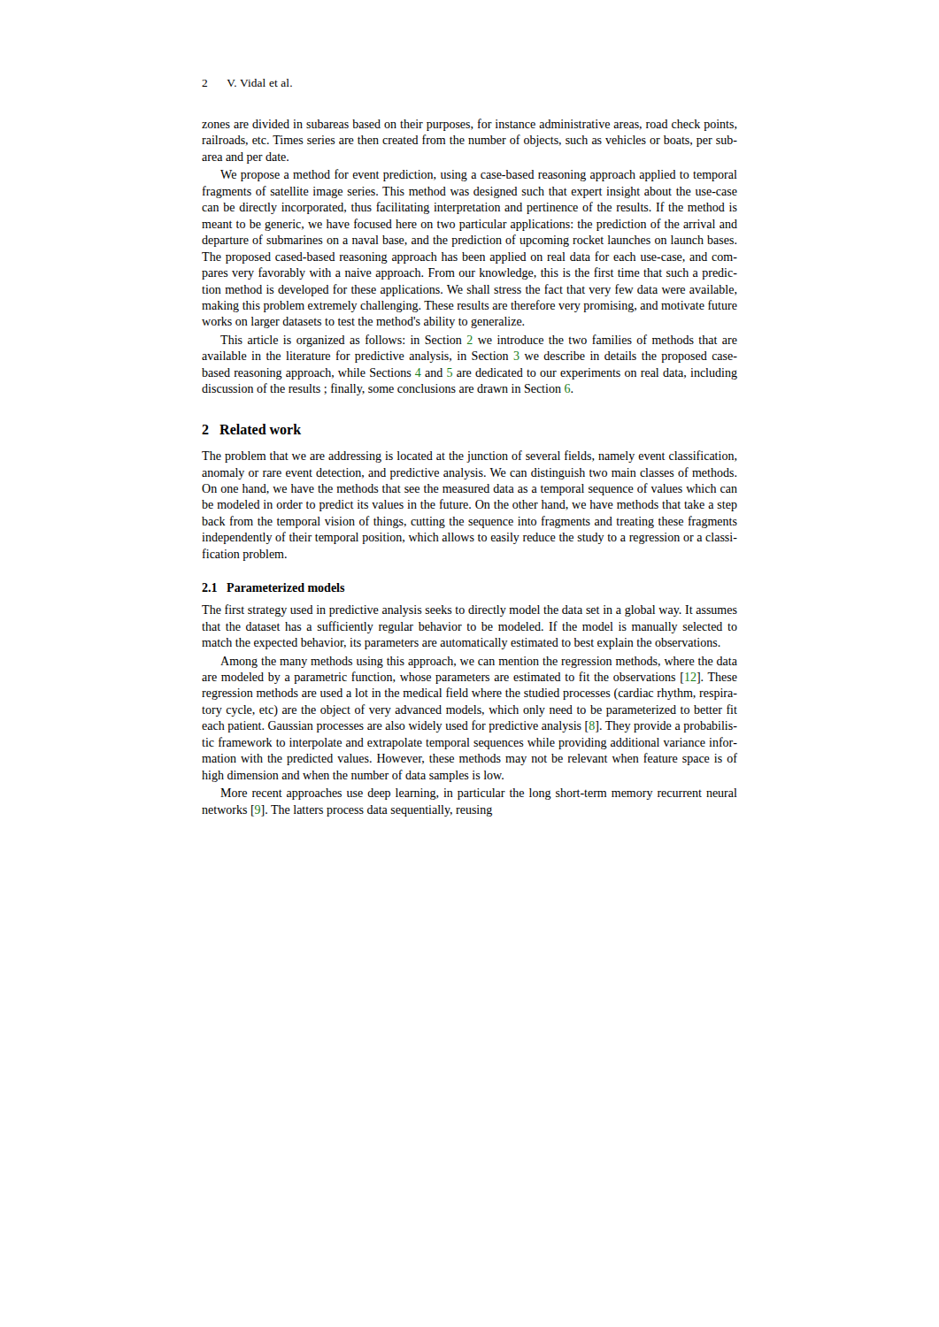2 V. Vidal et al.
zones are divided in subareas based on their purposes, for instance administrative areas, road check points, railroads, etc. Times series are then created from the number of objects, such as vehicles or boats, per subarea and per date.
We propose a method for event prediction, using a case-based reasoning approach applied to temporal fragments of satellite image series. This method was designed such that expert insight about the use-case can be directly incorporated, thus facilitating interpretation and pertinence of the results. If the method is meant to be generic, we have focused here on two particular applications: the prediction of the arrival and departure of submarines on a naval base, and the prediction of upcoming rocket launches on launch bases. The proposed cased-based reasoning approach has been applied on real data for each use-case, and compares very favorably with a naive approach. From our knowledge, this is the first time that such a prediction method is developed for these applications. We shall stress the fact that very few data were available, making this problem extremely challenging. These results are therefore very promising, and motivate future works on larger datasets to test the method's ability to generalize.
This article is organized as follows: in Section 2 we introduce the two families of methods that are available in the literature for predictive analysis, in Section 3 we describe in details the proposed case-based reasoning approach, while Sections 4 and 5 are dedicated to our experiments on real data, including discussion of the results ; finally, some conclusions are drawn in Section 6.
2 Related work
The problem that we are addressing is located at the junction of several fields, namely event classification, anomaly or rare event detection, and predictive analysis. We can distinguish two main classes of methods. On one hand, we have the methods that see the measured data as a temporal sequence of values which can be modeled in order to predict its values in the future. On the other hand, we have methods that take a step back from the temporal vision of things, cutting the sequence into fragments and treating these fragments independently of their temporal position, which allows to easily reduce the study to a regression or a classification problem.
2.1 Parameterized models
The first strategy used in predictive analysis seeks to directly model the data set in a global way. It assumes that the dataset has a sufficiently regular behavior to be modeled. If the model is manually selected to match the expected behavior, its parameters are automatically estimated to best explain the observations.
Among the many methods using this approach, we can mention the regression methods, where the data are modeled by a parametric function, whose parameters are estimated to fit the observations [12]. These regression methods are used a lot in the medical field where the studied processes (cardiac rhythm, respiratory cycle, etc) are the object of very advanced models, which only need to be parameterized to better fit each patient. Gaussian processes are also widely used for predictive analysis [8]. They provide a probabilistic framework to interpolate and extrapolate temporal sequences while providing additional variance information with the predicted values. However, these methods may not be relevant when feature space is of high dimension and when the number of data samples is low.
More recent approaches use deep learning, in particular the long short-term memory recurrent neural networks [9]. The latters process data sequentially, reusing